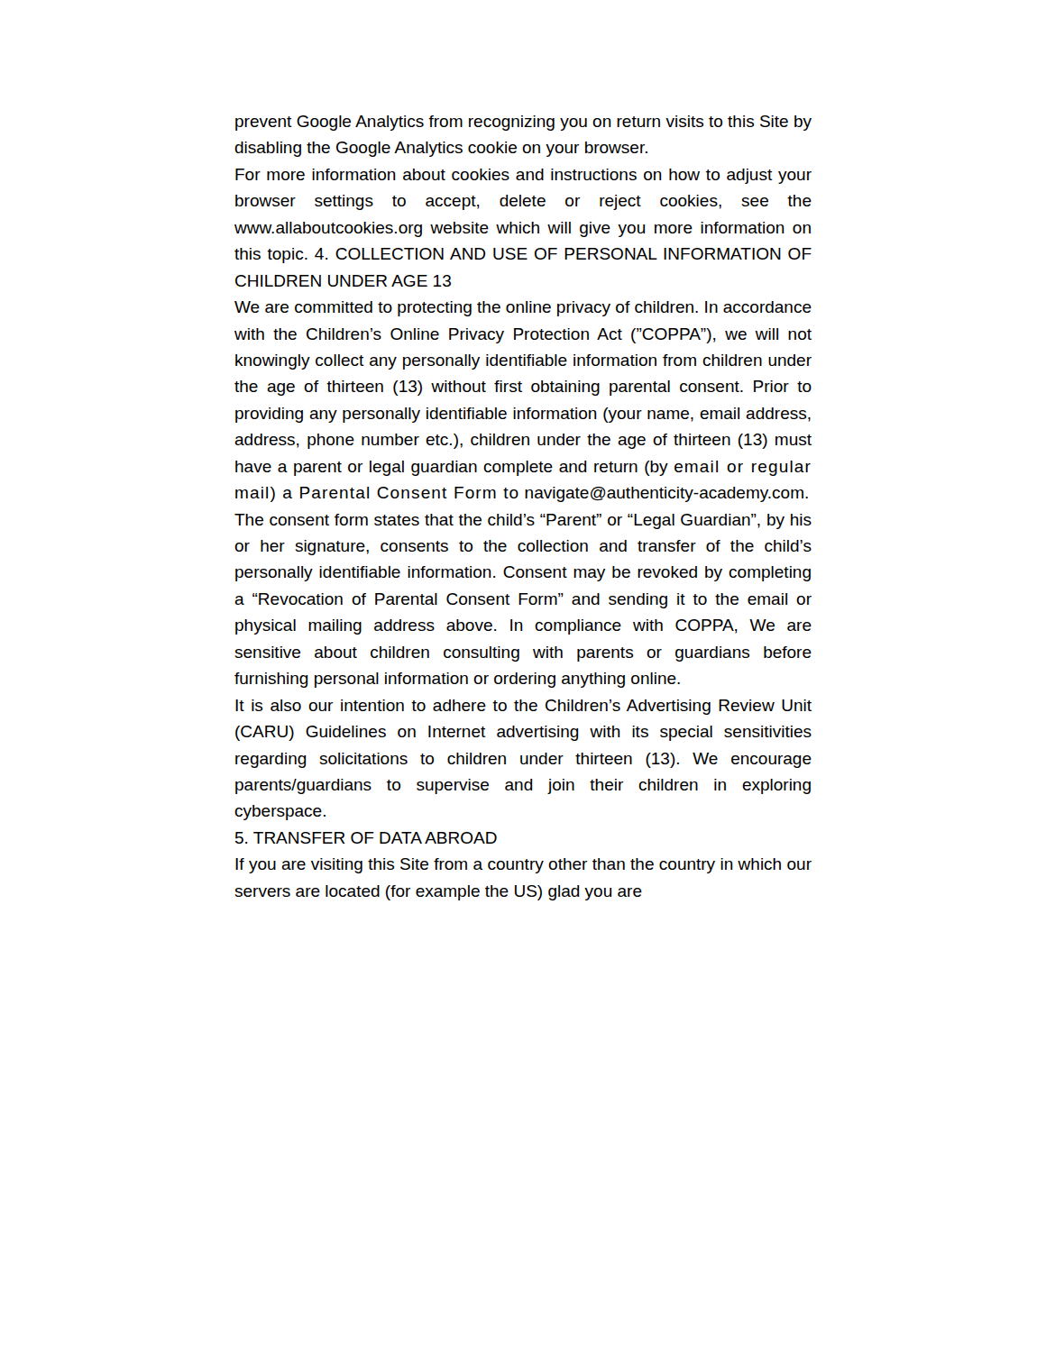prevent Google Analytics from recognizing you on return visits to this Site by disabling the Google Analytics cookie on your browser.
For more information about cookies and instructions on how to adjust your browser settings to accept, delete or reject cookies, see the www.allaboutcookies.org website which will give you more information on this topic. 4. COLLECTION AND USE OF PERSONAL INFORMATION OF CHILDREN UNDER AGE 13
We are committed to protecting the online privacy of children. In accordance with the Children’s Online Privacy Protection Act (”COPPA”), we will not knowingly collect any personally identifiable information from children under the age of thirteen (13) without first obtaining parental consent. Prior to providing any personally identifiable information (your name, email address, address, phone number etc.), children under the age of thirteen (13) must have a parent or legal guardian complete and return (by email or regular mail) a Parental Consent Form to navigate@authenticity-academy.com.
The consent form states that the child’s “Parent” or “Legal Guardian”, by his or her signature, consents to the collection and transfer of the child’s personally identifiable information. Consent may be revoked by completing a “Revocation of Parental Consent Form” and sending it to the email or physical mailing address above. In compliance with COPPA, We are sensitive about children consulting with parents or guardians before furnishing personal information or ordering anything online.
It is also our intention to adhere to the Children’s Advertising Review Unit (CARU) Guidelines on Internet advertising with its special sensitivities regarding solicitations to children under thirteen (13). We encourage parents/guardians to supervise and join their children in exploring cyberspace.
5. TRANSFER OF DATA ABROAD
If you are visiting this Site from a country other than the country in which our servers are located (for example the US) glad you are